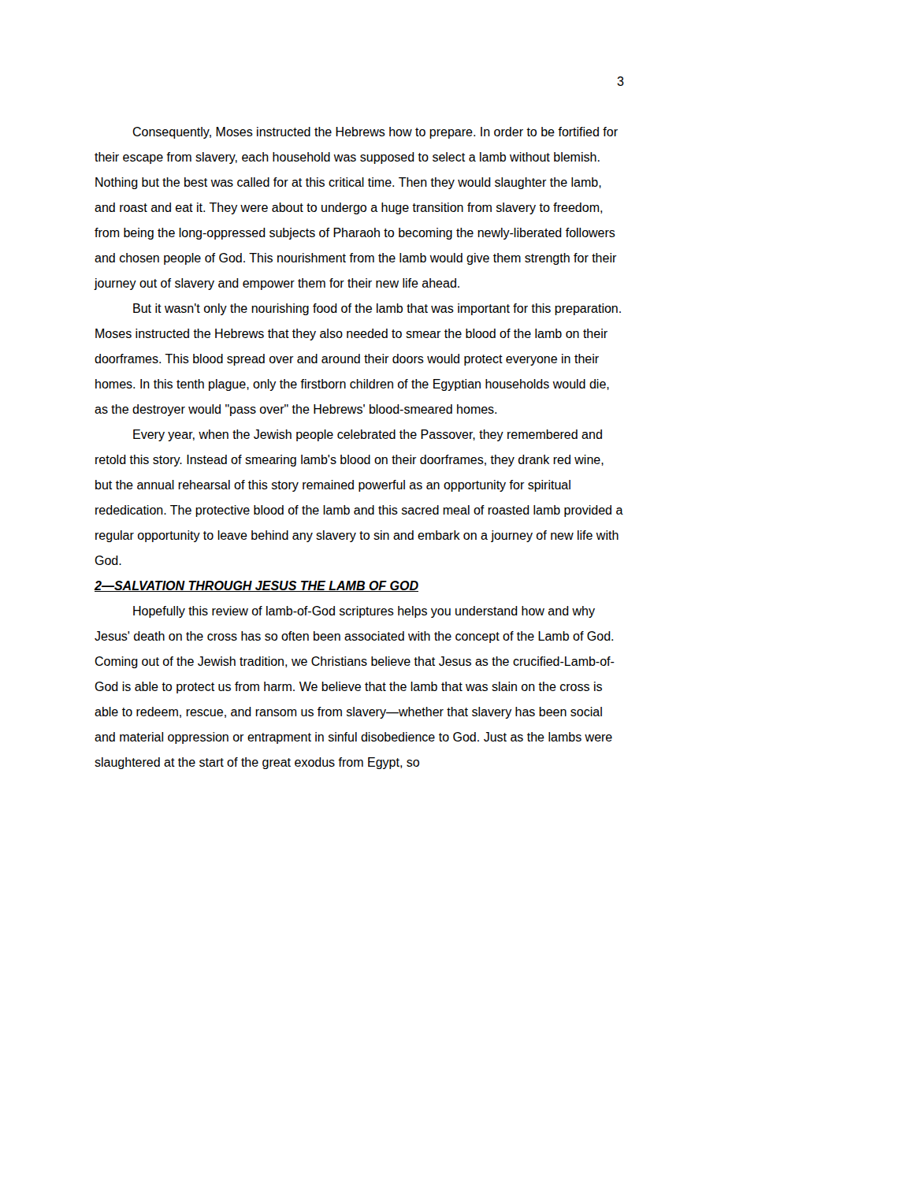3
Consequently, Moses instructed the Hebrews how to prepare. In order to be fortified for their escape from slavery, each household was supposed to select a lamb without blemish. Nothing but the best was called for at this critical time. Then they would slaughter the lamb, and roast and eat it. They were about to undergo a huge transition from slavery to freedom, from being the long-oppressed subjects of Pharaoh to becoming the newly-liberated followers and chosen people of God. This nourishment from the lamb would give them strength for their journey out of slavery and empower them for their new life ahead.
But it wasn't only the nourishing food of the lamb that was important for this preparation. Moses instructed the Hebrews that they also needed to smear the blood of the lamb on their doorframes. This blood spread over and around their doors would protect everyone in their homes. In this tenth plague, only the firstborn children of the Egyptian households would die, as the destroyer would "pass over" the Hebrews' blood-smeared homes.
Every year, when the Jewish people celebrated the Passover, they remembered and retold this story. Instead of smearing lamb's blood on their doorframes, they drank red wine, but the annual rehearsal of this story remained powerful as an opportunity for spiritual rededication. The protective blood of the lamb and this sacred meal of roasted lamb provided a regular opportunity to leave behind any slavery to sin and embark on a journey of new life with God.
2—SALVATION THROUGH JESUS THE LAMB OF GOD
Hopefully this review of lamb-of-God scriptures helps you understand how and why Jesus' death on the cross has so often been associated with the concept of the Lamb of God. Coming out of the Jewish tradition, we Christians believe that Jesus as the crucified-Lamb-of-God is able to protect us from harm. We believe that the lamb that was slain on the cross is able to redeem, rescue, and ransom us from slavery—whether that slavery has been social and material oppression or entrapment in sinful disobedience to God. Just as the lambs were slaughtered at the start of the great exodus from Egypt, so